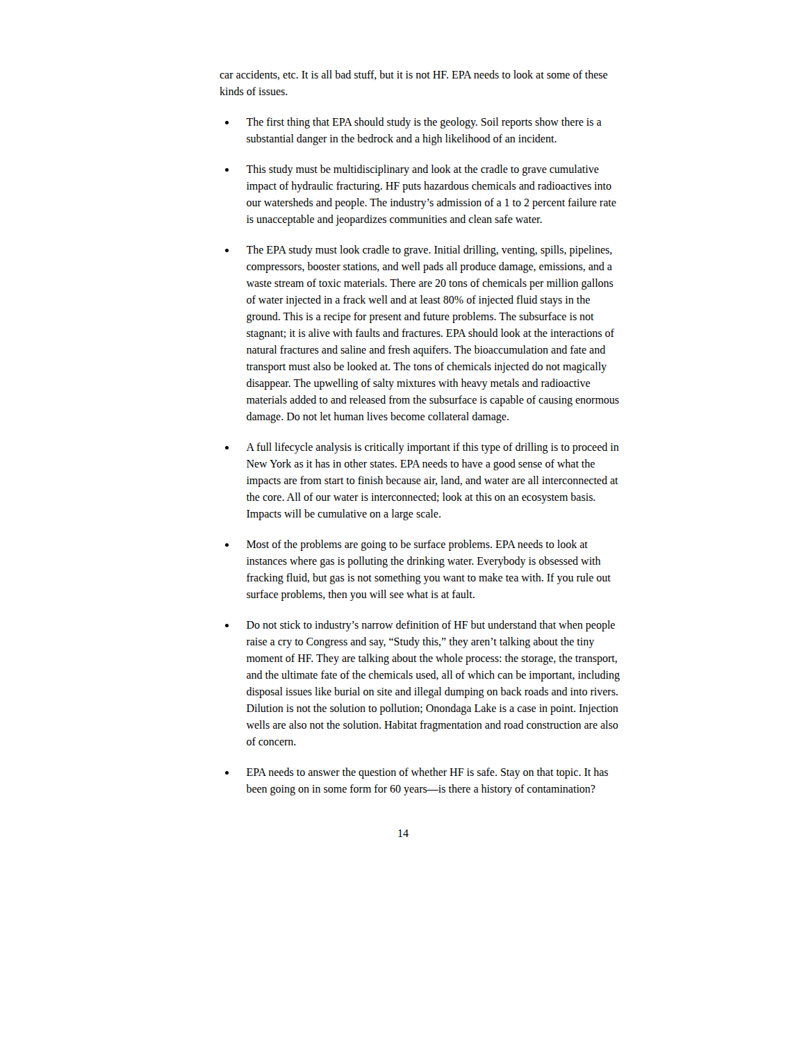car accidents, etc. It is all bad stuff, but it is not HF. EPA needs to look at some of these kinds of issues.
The first thing that EPA should study is the geology. Soil reports show there is a substantial danger in the bedrock and a high likelihood of an incident.
This study must be multidisciplinary and look at the cradle to grave cumulative impact of hydraulic fracturing. HF puts hazardous chemicals and radioactives into our watersheds and people. The industry’s admission of a 1 to 2 percent failure rate is unacceptable and jeopardizes communities and clean safe water.
The EPA study must look cradle to grave. Initial drilling, venting, spills, pipelines, compressors, booster stations, and well pads all produce damage, emissions, and a waste stream of toxic materials. There are 20 tons of chemicals per million gallons of water injected in a frack well and at least 80% of injected fluid stays in the ground. This is a recipe for present and future problems. The subsurface is not stagnant; it is alive with faults and fractures. EPA should look at the interactions of natural fractures and saline and fresh aquifers. The bioaccumulation and fate and transport must also be looked at. The tons of chemicals injected do not magically disappear. The upwelling of salty mixtures with heavy metals and radioactive materials added to and released from the subsurface is capable of causing enormous damage. Do not let human lives become collateral damage.
A full lifecycle analysis is critically important if this type of drilling is to proceed in New York as it has in other states. EPA needs to have a good sense of what the impacts are from start to finish because air, land, and water are all interconnected at the core. All of our water is interconnected; look at this on an ecosystem basis. Impacts will be cumulative on a large scale.
Most of the problems are going to be surface problems. EPA needs to look at instances where gas is polluting the drinking water. Everybody is obsessed with fracking fluid, but gas is not something you want to make tea with. If you rule out surface problems, then you will see what is at fault.
Do not stick to industry’s narrow definition of HF but understand that when people raise a cry to Congress and say, “Study this,” they aren’t talking about the tiny moment of HF. They are talking about the whole process: the storage, the transport, and the ultimate fate of the chemicals used, all of which can be important, including disposal issues like burial on site and illegal dumping on back roads and into rivers. Dilution is not the solution to pollution; Onondaga Lake is a case in point. Injection wells are also not the solution. Habitat fragmentation and road construction are also of concern.
EPA needs to answer the question of whether HF is safe. Stay on that topic. It has been going on in some form for 60 years—is there a history of contamination?
14